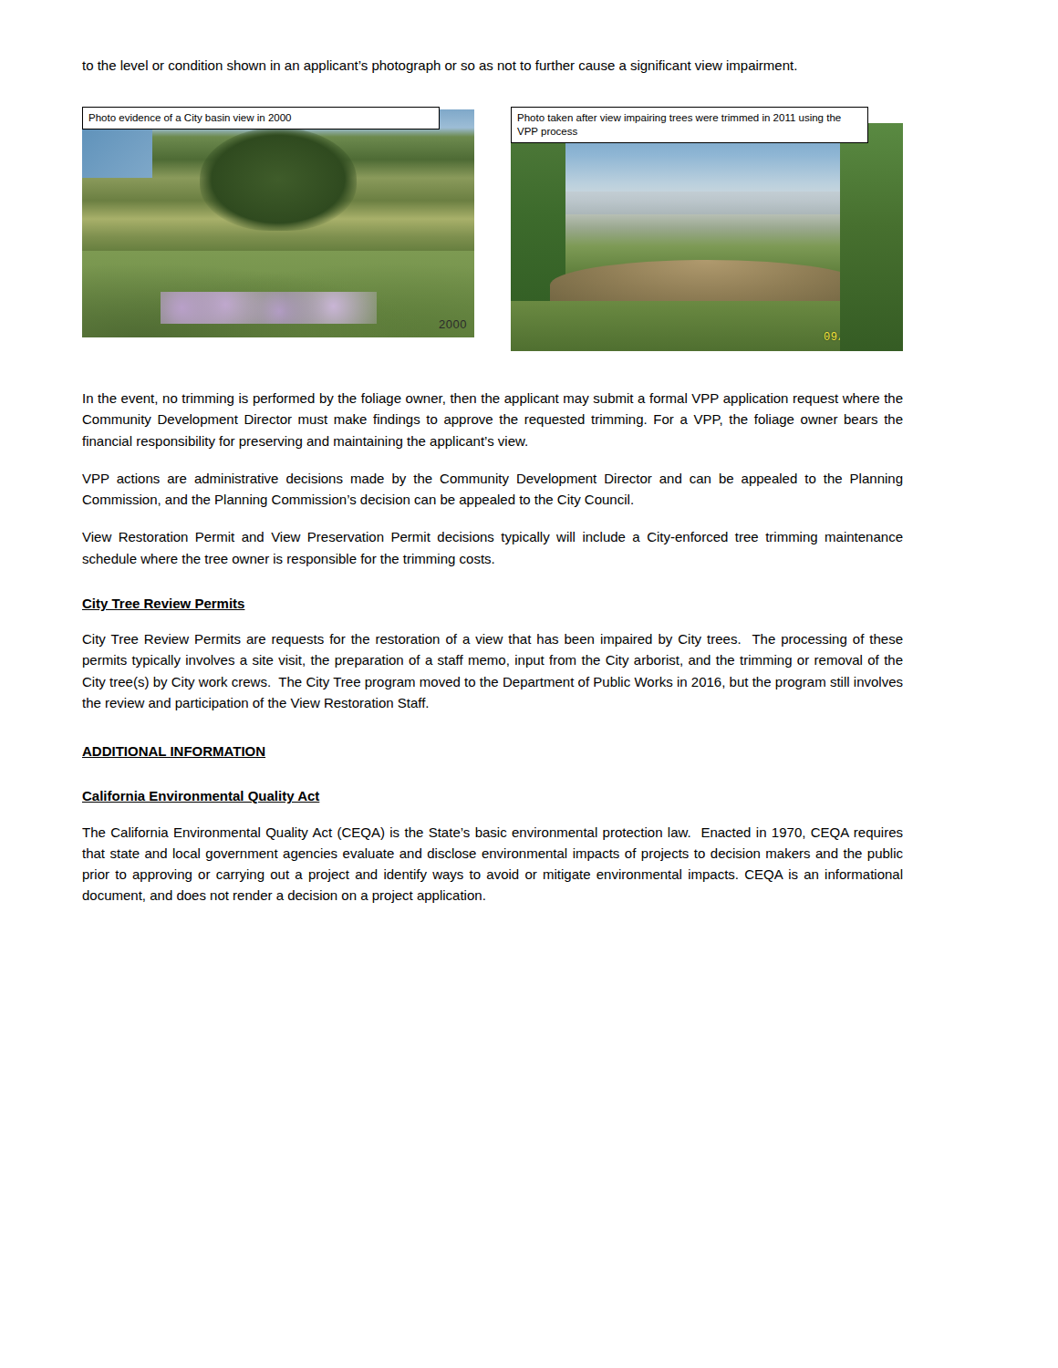to the level or condition shown in an applicant’s photograph or so as not to further cause a significant view impairment.
Photo evidence of a City basin view in 2000
2000
Photo taken after view impairing trees were trimmed in 2011 using the VPP process
09/12/2011
In the event, no trimming is performed by the foliage owner, then the applicant may submit a formal VPP application request where the Community Development Director must make findings to approve the requested trimming. For a VPP, the foliage owner bears the financial responsibility for preserving and maintaining the applicant’s view.
VPP actions are administrative decisions made by the Community Development Director and can be appealed to the Planning Commission, and the Planning Commission’s decision can be appealed to the City Council.
View Restoration Permit and View Preservation Permit decisions typically will include a City-enforced tree trimming maintenance schedule where the tree owner is responsible for the trimming costs.
City Tree Review Permits
City Tree Review Permits are requests for the restoration of a view that has been impaired by City trees. The processing of these permits typically involves a site visit, the preparation of a staff memo, input from the City arborist, and the trimming or removal of the City tree(s) by City work crews. The City Tree program moved to the Department of Public Works in 2016, but the program still involves the review and participation of the View Restoration Staff.
ADDITIONAL INFORMATION
California Environmental Quality Act
The California Environmental Quality Act (CEQA) is the State’s basic environmental protection law. Enacted in 1970, CEQA requires that state and local government agencies evaluate and disclose environmental impacts of projects to decision makers and the public prior to approving or carrying out a project and identify ways to avoid or mitigate environmental impacts. CEQA is an informational document, and does not render a decision on a project application.